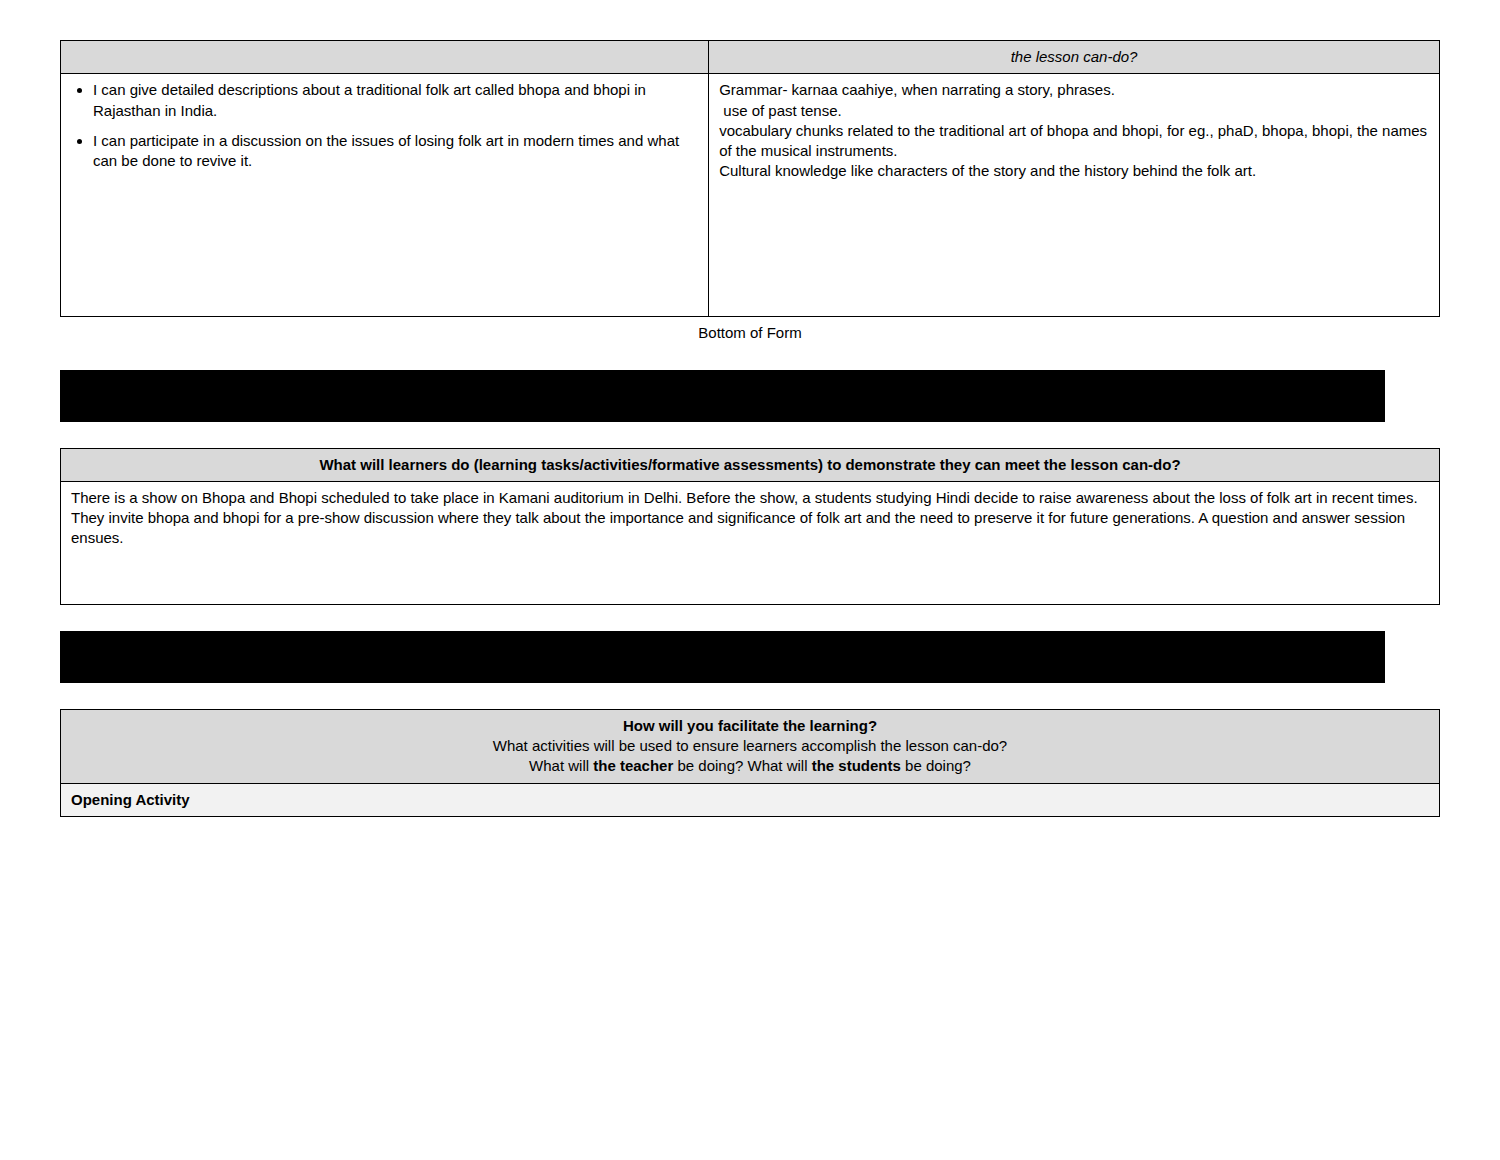| | the lesson can-do? |
| I can give detailed descriptions about a traditional folk art called bhopa and bhopi in Rajasthan in India. I can participate in a discussion on the issues of losing folk art in modern times and what can be done to revive it. | Grammar- karnaa caahiye, when narrating a story, phrases. use of past tense. vocabulary chunks related to the traditional art of bhopa and bhopi, for eg., phaD, bhopa, bhopi, the names of the musical instruments. Cultural knowledge like characters of the story and the history behind the folk art. |
Bottom of Form
| What will learners do (learning tasks/activities/formative assessments) to demonstrate they can meet the lesson can-do? |
| There is a show on Bhopa and Bhopi scheduled to take place in Kamani auditorium in Delhi. Before the show, a students studying Hindi decide to raise awareness about the loss of folk art in recent times. They invite bhopa and bhopi for a pre-show discussion where they talk about the importance and significance of folk art and the need to preserve it for future generations. A question and answer session ensues. |
| How will you facilitate the learning? What activities will be used to ensure learners accomplish the lesson can-do? What will the teacher be doing? What will the students be doing? |
| Opening Activity |